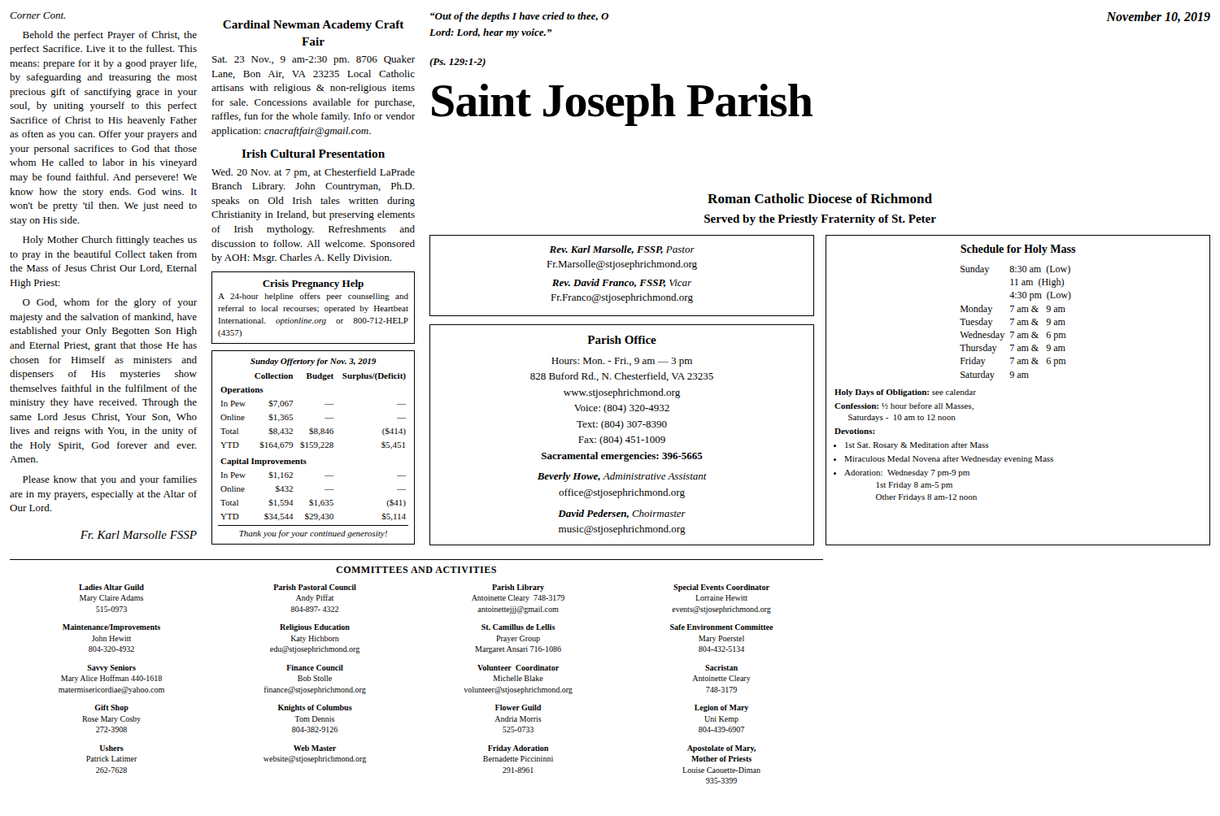Corner Cont.
Behold the perfect Prayer of Christ, the perfect Sacrifice. Live it to the fullest. This means: prepare for it by a good prayer life, by safeguarding and treasuring the most precious gift of sanctifying grace in your soul, by uniting yourself to this perfect Sacrifice of Christ to His heavenly Father as often as you can. Offer your prayers and your personal sacrifices to God that those whom He called to labor in his vineyard may be found faithful. And persevere! We know how the story ends. God wins. It won't be pretty 'til then. We just need to stay on His side.
Holy Mother Church fittingly teaches us to pray in the beautiful Collect taken from the Mass of Jesus Christ Our Lord, Eternal High Priest:
O God, whom for the glory of your majesty and the salvation of mankind, have established your Only Begotten Son High and Eternal Priest, grant that those He has chosen for Himself as ministers and dispensers of His mysteries show themselves faithful in the fulfilment of the ministry they have received. Through the same Lord Jesus Christ, Your Son, Who lives and reigns with You, in the unity of the Holy Spirit, God forever and ever. Amen.
Please know that you and your families are in my prayers, especially at the Altar of Our Lord.
Fr. Karl Marsolle FSSP
Cardinal Newman Academy Craft Fair
Sat. 23 Nov., 9 am-2:30 pm. 8706 Quaker Lane, Bon Air, VA 23235 Local Catholic artisans with religious & non-religious items for sale. Concessions available for purchase, raffles, fun for the whole family. Info or vendor application: cnacraftfair@gmail.com.
Irish Cultural Presentation
Wed. 20 Nov. at 7 pm, at Chesterfield LaPrade Branch Library. John Countryman, Ph.D. speaks on Old Irish tales written during Christianity in Ireland, but preserving elements of Irish mythology. Refreshments and discussion to follow. All welcome. Sponsored by AOH: Msgr. Charles A. Kelly Division.
Crisis Pregnancy Help
A 24-hour helpline offers peer counselling and referral to local recourses; operated by Heartbeat International. optionline.org or 800-712-HELP (4357)
Sunday Offertory for Nov. 3, 2019
| | Collection | Budget | Surplus/(Deficit) |
| --- | --- | --- | --- |
| Operations |
| In Pew | $7,067 | — | — |
| Online | $1,365 | — | — |
| Total | $8,432 | $8,846 | ($414) |
| YTD | $164,679 | $159,228 | $5,451 |
| Capital Improvements |
| In Pew | $1,162 | — | — |
| Online | $432 | — | — |
| Total | $1,594 | $1,635 | ($41) |
| YTD | $34,544 | $29,430 | $5,114 |
Thank you for your continued generosity!
November 10, 2019
“Out of the depths I have cried to thee, O Lord: Lord, hear my voice.”
(Ps. 129:1-2)
Saint Joseph Parish
Roman Catholic Diocese of Richmond
Served by the Priestly Fraternity of St. Peter
Rev. Karl Marsolle, FSSP, Pastor
Fr.Marsolle@stjosephrichmond.org
Rev. David Franco, FSSP, Vicar
Fr.Franco@stjosephrichmond.org
Parish Office
Hours: Mon. - Fri., 9 am — 3 pm
828 Buford Rd., N. Chesterfield, VA 23235
www.stjosephrichmond.org
Voice: (804) 320-4932
Text: (804) 307-8390
Fax: (804) 451-1009
Sacramental emergencies: 396-5665
Beverly Howe, Administrative Assistant
office@stjosephrichmond.org
David Pedersen, Choirmaster
music@stjosephrichmond.org
Schedule for Holy Mass
| Sunday | 8:30 am (Low) |
| | 11 am (High) |
| | 4:30 pm (Low) |
| Monday | 7 am & 9 am |
| Tuesday | 7 am & 9 am |
| Wednesday | 7 am & 6 pm |
| Thursday | 7 am & 9 am |
| Friday | 7 am & 6 pm |
| Saturday | 9 am |
Holy Days of Obligation: see calendar
Confession: ½ hour before all Masses,
Saturdays - 10 am to 12 noon
Devotions:
1st Sat. Rosary & Meditation after Mass
Miraculous Medal Novena after Wednesday evening Mass
Adoration: Wednesday 7 pm-9 pm
1st Friday 8 am-5 pm
Other Fridays 8 am-12 noon
COMMITTEES AND ACTIVITIES
| Ladies Altar Guild Mary Claire Adams 515-0973 | Parish Pastoral Council Andy Piffat 804-897- 4322 | Parish Library Antoinette Cleary 748-3179 antoinettejjj@gmail.com | Special Events Coordinator Lorraine Hewitt events@stjosephrichmond.org |
| Maintenance/Improvements John Hewitt 804-320-4932 | Religious Education Katy Hichborn edu@stjosephrichmond.org | St. Camillus de Lellis Prayer Group Margaret Ansari 716-1086 | Safe Environment Committee Mary Poerstel 804-432-5134 |
| Savvy Seniors Mary Alice Hoffman 440-1618 matermisericordiae@yahoo.com | Finance Council Bob Stolle finance@stjosephrichmond.org | Volunteer Coordinator Michelle Blake volunteer@stjosephrichmond.org | Sacristan Antoinette Cleary 748-3179 |
| Gift Shop Rose Mary Cosby 272-3908 | Knights of Columbus Tom Dennis 804-382-9126 | Flower Guild Andria Morris 525-0733 | Legion of Mary Uni Kemp 804-439-6907 |
| Ushers Patrick Latimer 262-7628 | Web Master website@stjosephrichmond.org | Friday Adoration Bernadette Piccininni 291-8961 | Apostolate of Mary, Mother of Priests Louise Caouette-Diman 935-3399 |